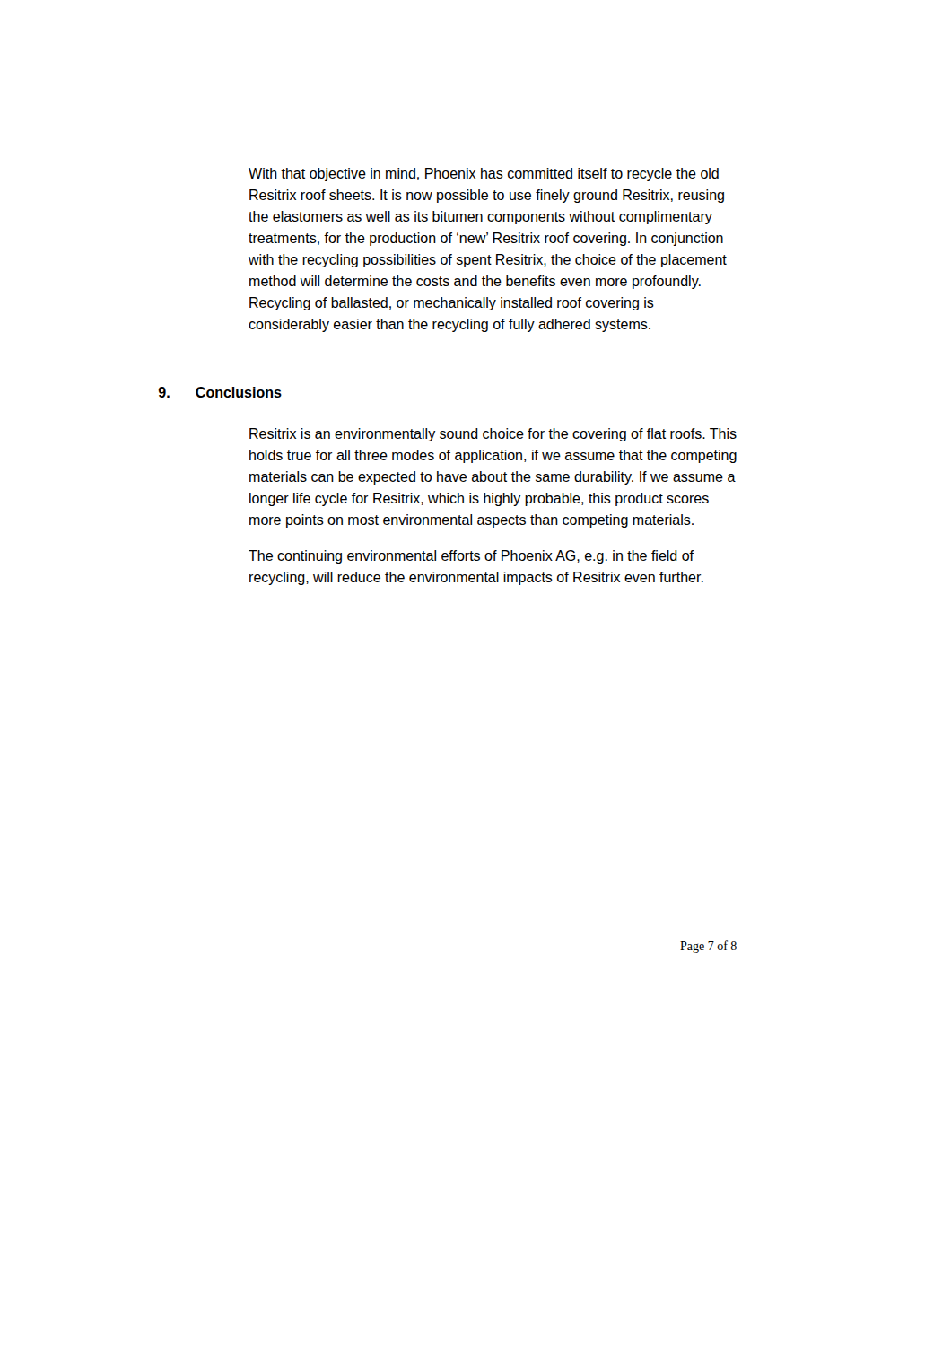With that objective in mind, Phoenix has committed itself to recycle the old Resitrix roof sheets. It is now possible to use finely ground Resitrix, reusing the elastomers as well as its bitumen components without complimentary treatments, for the production of ‘new’ Resitrix roof covering. In conjunction with the recycling possibilities of spent Resitrix, the choice of the placement method will determine the costs and the benefits even more profoundly. Recycling of ballasted, or mechanically installed roof covering is considerably easier than the recycling of fully adhered systems.
9. Conclusions
Resitrix is an environmentally sound choice for the covering of flat roofs. This holds true for all three modes of application, if we assume that the competing materials can be expected to have about the same durability. If we assume a longer life cycle for Resitrix, which is highly probable, this product scores more points on most environmental aspects than competing materials.
The continuing environmental efforts of Phoenix AG, e.g. in the field of recycling, will reduce the environmental impacts of Resitrix even further.
Page 7 of 8